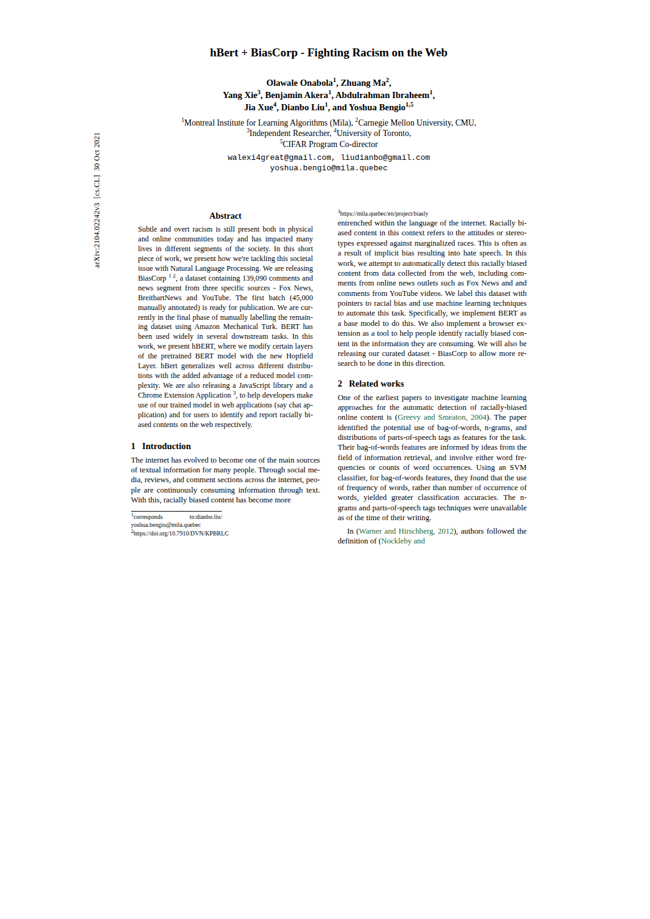arXiv:2104.02242v3 [cs.CL] 30 Oct 2021
hBert + BiasCorp - Fighting Racism on the Web
Olawale Onabola1, Zhuang Ma2,
Yang Xie3, Benjamin Akera1, Abdulrahman Ibraheem1,
Jia Xue4, Dianbo Liu1, and Yoshua Bengio1,5
1Montreal Institute for Learning Algorithms (Mila), 2Carnegie Mellon University, CMU,
3Independent Researcher, 4University of Toronto,
5CIFAR Program Co-director
walexi4great@gmail.com, liudianbo@gmail.com
yoshua.bengio@mila.quebec
Abstract
Subtle and overt racism is still present both in physical and online communities today and has impacted many lives in different segments of the society. In this short piece of work, we present how we're tackling this societal issue with Natural Language Processing. We are releasing BiasCorp 1 2, a dataset containing 139,090 comments and news segment from three specific sources - Fox News, BreitbartNews and YouTube. The first batch (45,000 manually annotated) is ready for publication. We are currently in the final phase of manually labelling the remaining dataset using Amazon Mechanical Turk. BERT has been used widely in several downstream tasks. In this work, we present hBERT, where we modify certain layers of the pretrained BERT model with the new Hopfield Layer. hBert generalizes well across different distributions with the added advantage of a reduced model complexity. We are also releasing a JavaScript library and a Chrome Extension Application 3, to help developers make use of our trained model in web applications (say chat application) and for users to identify and report racially biased contents on the web respectively.
1 Introduction
The internet has evolved to become one of the main sources of textual information for many people. Through social media, reviews, and comment sections across the internet, people are continuously consuming information through text. With this, racially biased content has become more
1corresponds to:dianbo.liu/ yoshua.bengio@mila.quebec
2https://doi.org/10.7910/DVN/KPBRLC
3https://mila.quebec/en/project/biasly
entrenched within the language of the internet. Racially biased content in this context refers to the attitudes or stereotypes expressed against marginalized races. This is often as a result of implicit bias resulting into hate speech. In this work, we attempt to automatically detect this racially biased content from data collected from the web, including comments from online news outlets such as Fox News and and comments from YouTube videos. We label this dataset with pointers to racial bias and use machine learning techniques to automate this task. Specifically, we implement BERT as a base model to do this. We also implement a browser extension as a tool to help people identify racially biased content in the information they are consuming. We will also be releasing our curated dataset - BiasCorp to allow more research to be done in this direction.
2 Related works
One of the earliest papers to investigate machine learning approaches for the automatic detection of racially-biased online content is (Greevy and Smeaton, 2004). The paper identified the potential use of bag-of-words, n-grams, and distributions of parts-of-speech tags as features for the task. Their bag-of-words features are informed by ideas from the field of information retrieval, and involve either word frequencies or counts of word occurrences. Using an SVM classifier, for bag-of-words features, they found that the use of frequency of words, rather than number of occurrence of words, yielded greater classification accuracies. The n-grams and parts-of-speech tags techniques were unavailable as of the time of their writing.
In (Warner and Hirschberg, 2012), authors followed the definition of (Nockleby and